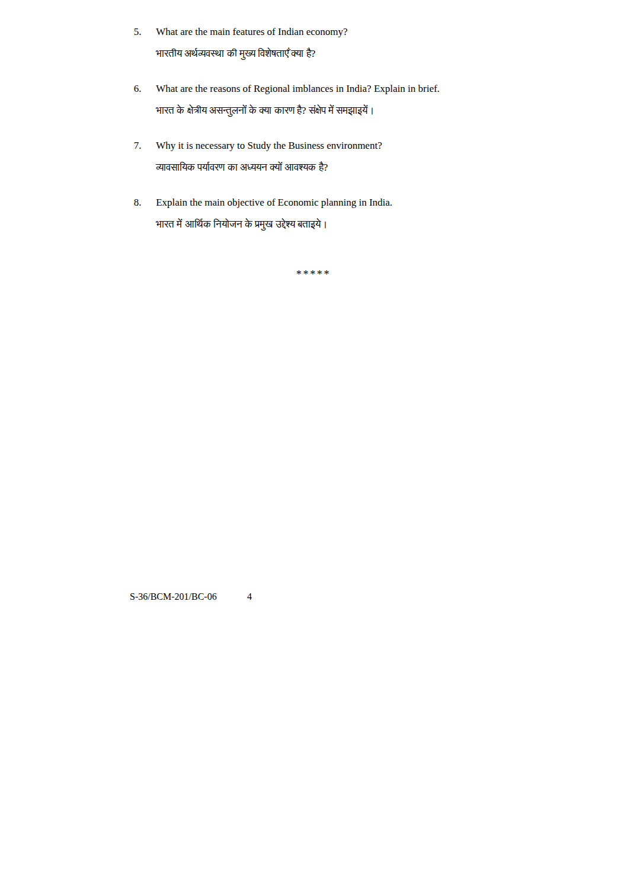What are the main features of Indian economy?
भारतीय अर्थव्यवस्था की मुख्य विशेषताएँ क्या है?
What are the reasons of Regional imblances in India? Explain in brief.
भारत के क्षेत्रीय असन्तुलनों के क्या कारण है? संक्षेप में समझाइयें।
Why it is necessary to Study the Business environment?
व्यावसायिक पर्यावरण का अध्ययन क्यों आवश्यक है?
Explain the main objective of Economic planning in India.
भारत में आर्थिक नियोजन के प्रमुख उद्देश्य बताइये।
*****
S-36/BCM-201/BC-06 4